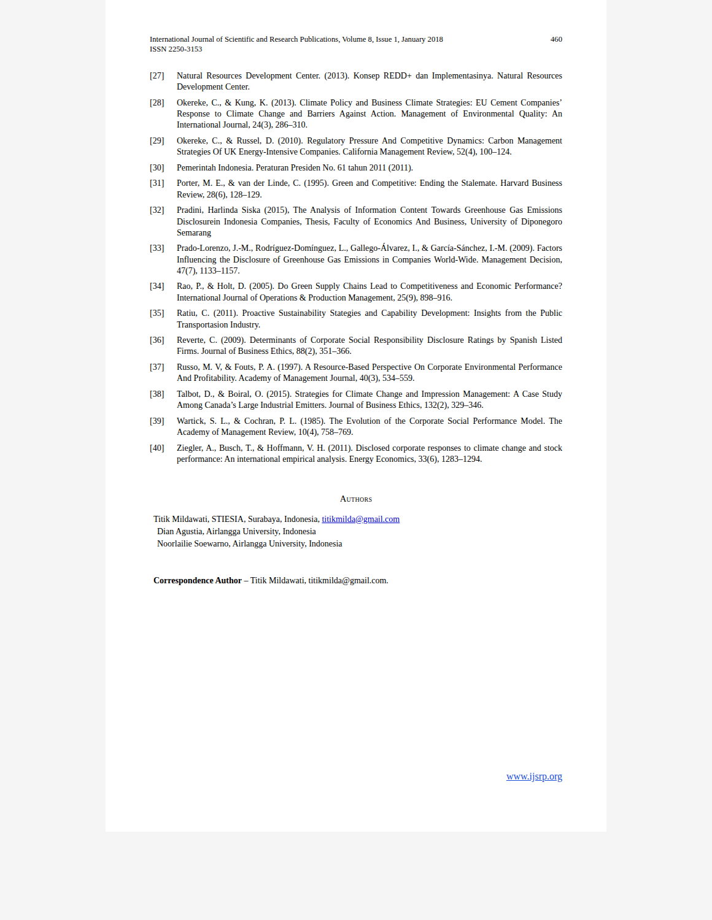International Journal of Scientific and Research Publications, Volume 8, Issue 1, January 2018
460
ISSN 2250-3153
[27] Natural Resources Development Center. (2013). Konsep REDD+ dan Implementasinya. Natural Resources Development Center.
[28] Okereke, C., & Kung, K. (2013). Climate Policy and Business Climate Strategies: EU Cement Companies’ Response to Climate Change and Barriers Against Action. Management of Environmental Quality: An International Journal, 24(3), 286–310.
[29] Okereke, C., & Russel, D. (2010). Regulatory Pressure And Competitive Dynamics: Carbon Management Strategies Of UK Energy-Intensive Companies. California Management Review, 52(4), 100–124.
[30] Pemerintah Indonesia. Peraturan Presiden No. 61 tahun 2011 (2011).
[31] Porter, M. E., & van der Linde, C. (1995). Green and Competitive: Ending the Stalemate. Harvard Business Review, 28(6), 128–129.
[32] Pradini, Harlinda Siska (2015), The Analysis of Information Content Towards Greenhouse Gas Emissions Disclosurein Indonesia Companies, Thesis, Faculty of Economics And Business, University of Diponegoro Semarang
[33] Prado-Lorenzo, J.-M., Rodríguez-Domínguez, L., Gallego-Álvarez, I., & García-Sánchez, I.-M. (2009). Factors Influencing the Disclosure of Greenhouse Gas Emissions in Companies World-Wide. Management Decision, 47(7), 1133–1157.
[34] Rao, P., & Holt, D. (2005). Do Green Supply Chains Lead to Competitiveness and Economic Performance? International Journal of Operations & Production Management, 25(9), 898–916.
[35] Ratiu, C. (2011). Proactive Sustainability Stategies and Capability Development: Insights from the Public Transportasion Industry.
[36] Reverte, C. (2009). Determinants of Corporate Social Responsibility Disclosure Ratings by Spanish Listed Firms. Journal of Business Ethics, 88(2), 351–366.
[37] Russo, M. V, & Fouts, P. A. (1997). A Resource-Based Perspective On Corporate Environmental Performance And Profitability. Academy of Management Journal, 40(3), 534–559.
[38] Talbot, D., & Boiral, O. (2015). Strategies for Climate Change and Impression Management: A Case Study Among Canada’s Large Industrial Emitters. Journal of Business Ethics, 132(2), 329–346.
[39] Wartick, S. L., & Cochran, P. L. (1985). The Evolution of the Corporate Social Performance Model. The Academy of Management Review, 10(4), 758–769.
[40] Ziegler, A., Busch, T., & Hoffmann, V. H. (2011). Disclosed corporate responses to climate change and stock performance: An international empirical analysis. Energy Economics, 33(6), 1283–1294.
Authors
Titik Mildawati, STIESIA, Surabaya, Indonesia, titikmilda@gmail.com
Dian Agustia, Airlangga University, Indonesia
Noorlailie Soewarno, Airlangga University, Indonesia
Correspondence Author – Titik Mildawati, titikmilda@gmail.com.
www.ijsrp.org